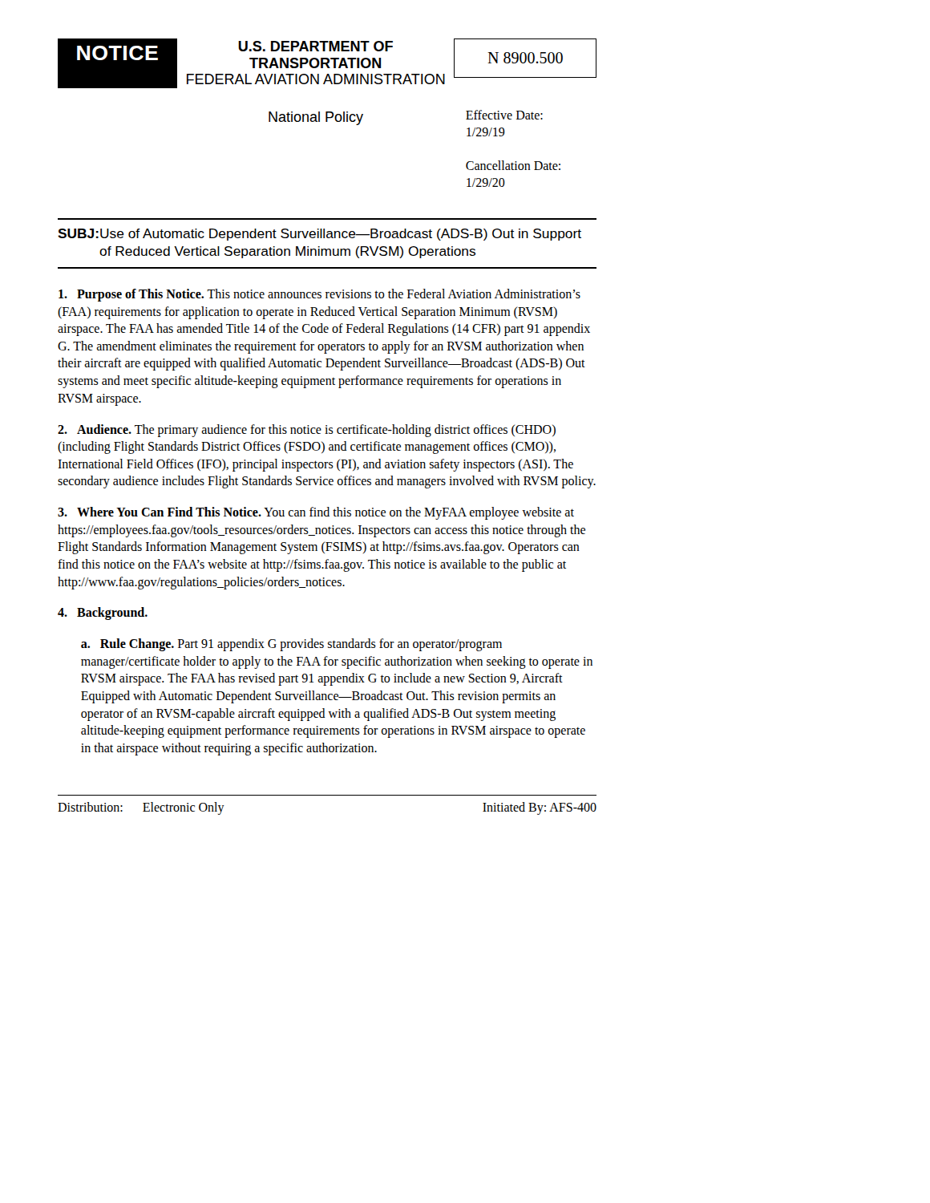| NOTICE | U.S. DEPARTMENT OF TRANSPORTATION FEDERAL AVIATION ADMINISTRATION | N 8900.500 |
| | National Policy | Effective Date: 1/29/19 Cancellation Date: 1/29/20 |
| SUBJ: | Use of Automatic Dependent Surveillance—Broadcast (ADS-B) Out in Support of Reduced Vertical Separation Minimum (RVSM) Operations |
1. Purpose of This Notice. This notice announces revisions to the Federal Aviation Administration’s (FAA) requirements for application to operate in Reduced Vertical Separation Minimum (RVSM) airspace. The FAA has amended Title 14 of the Code of Federal Regulations (14 CFR) part 91 appendix G. The amendment eliminates the requirement for operators to apply for an RVSM authorization when their aircraft are equipped with qualified Automatic Dependent Surveillance—Broadcast (ADS-B) Out systems and meet specific altitude-keeping equipment performance requirements for operations in RVSM airspace.
2. Audience. The primary audience for this notice is certificate-holding district offices (CHDO) (including Flight Standards District Offices (FSDO) and certificate management offices (CMO)), International Field Offices (IFO), principal inspectors (PI), and aviation safety inspectors (ASI). The secondary audience includes Flight Standards Service offices and managers involved with RVSM policy.
3. Where You Can Find This Notice. You can find this notice on the MyFAA employee website at https://employees.faa.gov/tools_resources/orders_notices. Inspectors can access this notice through the Flight Standards Information Management System (FSIMS) at http://fsims.avs.faa.gov. Operators can find this notice on the FAA’s website at http://fsims.faa.gov. This notice is available to the public at http://www.faa.gov/regulations_policies/orders_notices.
4. Background.
a. Rule Change. Part 91 appendix G provides standards for an operator/program manager/certificate holder to apply to the FAA for specific authorization when seeking to operate in RVSM airspace. The FAA has revised part 91 appendix G to include a new Section 9, Aircraft Equipped with Automatic Dependent Surveillance—Broadcast Out. This revision permits an operator of an RVSM-capable aircraft equipped with a qualified ADS-B Out system meeting altitude-keeping equipment performance requirements for operations in RVSM airspace to operate in that airspace without requiring a specific authorization.
| Distribution: Electronic Only | Initiated By: AFS-400 |